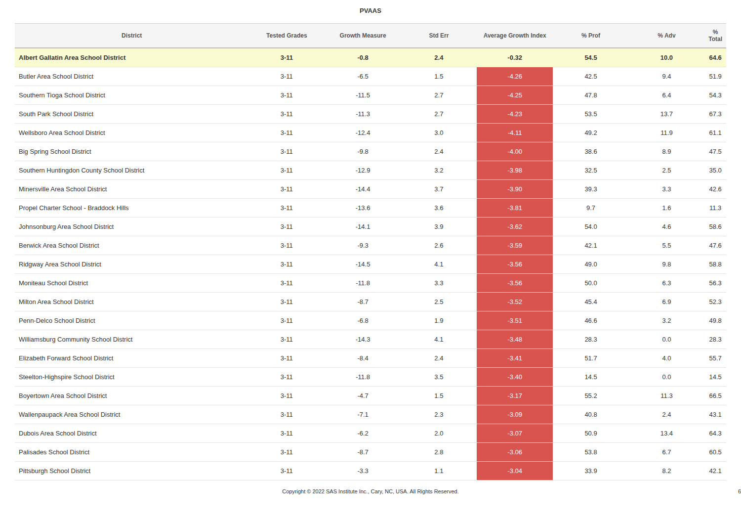PVAAS
| District | Tested Grades | Growth Measure | Std Err | Average Growth Index | % Prof | % Adv | % Total |
| --- | --- | --- | --- | --- | --- | --- | --- |
| Albert Gallatin Area School District | 3-11 | -0.8 | 2.4 | -0.32 | 54.5 | 10.0 | 64.6 |
| Butler Area School District | 3-11 | -6.5 | 1.5 | -4.26 | 42.5 | 9.4 | 51.9 |
| Southern Tioga School District | 3-11 | -11.5 | 2.7 | -4.25 | 47.8 | 6.4 | 54.3 |
| South Park School District | 3-11 | -11.3 | 2.7 | -4.23 | 53.5 | 13.7 | 67.3 |
| Wellsboro Area School District | 3-11 | -12.4 | 3.0 | -4.11 | 49.2 | 11.9 | 61.1 |
| Big Spring School District | 3-11 | -9.8 | 2.4 | -4.00 | 38.6 | 8.9 | 47.5 |
| Southern Huntingdon County School District | 3-11 | -12.9 | 3.2 | -3.98 | 32.5 | 2.5 | 35.0 |
| Minersville Area School District | 3-11 | -14.4 | 3.7 | -3.90 | 39.3 | 3.3 | 42.6 |
| Propel Charter School - Braddock Hills | 3-11 | -13.6 | 3.6 | -3.81 | 9.7 | 1.6 | 11.3 |
| Johnsonburg Area School District | 3-11 | -14.1 | 3.9 | -3.62 | 54.0 | 4.6 | 58.6 |
| Berwick Area School District | 3-11 | -9.3 | 2.6 | -3.59 | 42.1 | 5.5 | 47.6 |
| Ridgway Area School District | 3-11 | -14.5 | 4.1 | -3.56 | 49.0 | 9.8 | 58.8 |
| Moniteau School District | 3-11 | -11.8 | 3.3 | -3.56 | 50.0 | 6.3 | 56.3 |
| Milton Area School District | 3-11 | -8.7 | 2.5 | -3.52 | 45.4 | 6.9 | 52.3 |
| Penn-Delco School District | 3-11 | -6.8 | 1.9 | -3.51 | 46.6 | 3.2 | 49.8 |
| Williamsburg Community School District | 3-11 | -14.3 | 4.1 | -3.48 | 28.3 | 0.0 | 28.3 |
| Elizabeth Forward School District | 3-11 | -8.4 | 2.4 | -3.41 | 51.7 | 4.0 | 55.7 |
| Steelton-Highspire School District | 3-11 | -11.8 | 3.5 | -3.40 | 14.5 | 0.0 | 14.5 |
| Boyertown Area School District | 3-11 | -4.7 | 1.5 | -3.17 | 55.2 | 11.3 | 66.5 |
| Wallenpaupack Area School District | 3-11 | -7.1 | 2.3 | -3.09 | 40.8 | 2.4 | 43.1 |
| Dubois Area School District | 3-11 | -6.2 | 2.0 | -3.07 | 50.9 | 13.4 | 64.3 |
| Palisades School District | 3-11 | -8.7 | 2.8 | -3.06 | 53.8 | 6.7 | 60.5 |
| Pittsburgh School District | 3-11 | -3.3 | 1.1 | -3.04 | 33.9 | 8.2 | 42.1 |
Copyright © 2022 SAS Institute Inc., Cary, NC, USA. All Rights Reserved. 6